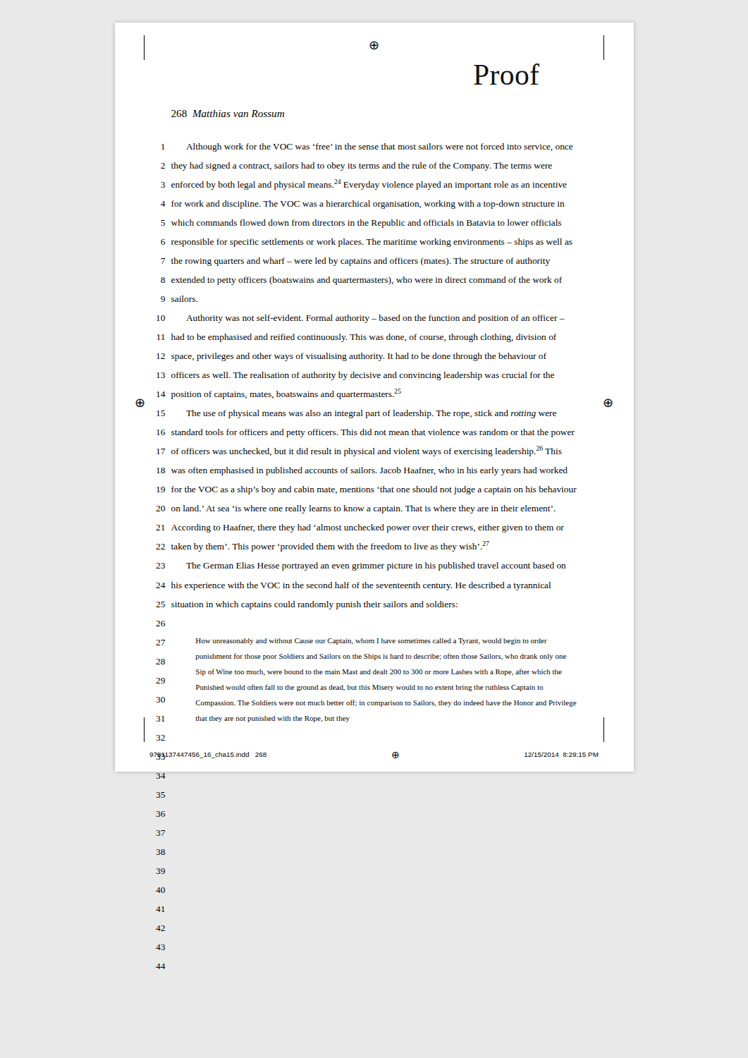⊕
⊕
⊕
Proof
268 Matthias van Rossum
1234567891011121314151617181920212223242526272829303132333435363738394041424344
Although work for the VOC was ‘free’ in the sense that most sailors were not forced into service, once they had signed a contract, sailors had to obey its terms and the rule of the Company. The terms were enforced by both legal and physical means.24 Everyday violence played an important role as an incentive for work and discipline. The VOC was a hierarchical organisation, working with a top-down structure in which commands flowed down from directors in the Republic and officials in Batavia to lower officials responsible for specific settlements or work places. The maritime working environments – ships as well as the rowing quarters and wharf – were led by captains and officers (mates). The structure of authority extended to petty officers (boatswains and quartermasters), who were in direct command of the work of sailors.
Authority was not self-evident. Formal authority – based on the function and position of an officer –had to be emphasised and reified continuously. This was done, of course, through clothing, division of space, privileges and other ways of visualising authority. It had to be done through the behaviour of officers as well. The realisation of authority by decisive and convincing leadership was crucial for the position of captains, mates, boatswains and quartermasters.25
The use of physical means was also an integral part of leadership. The rope, stick and rotting were standard tools for officers and petty officers. This did not mean that violence was random or that the power of officers was unchecked, but it did result in physical and violent ways of exercising leadership.26 This was often emphasised in published accounts of sailors. Jacob Haafner, who in his early years had worked for the VOC as a ship’s boy and cabin mate, mentions ‘that one should not judge a captain on his behaviour on land.’ At sea ‘is where one really learns to know a captain. That is where they are in their element’. According to Haafner, there they had ‘almost unchecked power over their crews, either given to them or taken by them’. This power ‘provided them with the freedom to live as they wish’.27
The German Elias Hesse portrayed an even grimmer picture in his published travel account based on his experience with the VOC in the second half of the seventeenth century. He described a tyrannical situation in which captains could randomly punish their sailors and soldiers:
How unreasonably and without Cause our Captain, whom I have sometimes called a Tyrant, would begin to order punishment for those poor Soldiers and Sailors on the Ships is hard to describe; often those Sailors, who drank only one Sip of Wine too much, were bound to the main Mast and dealt 200 to 300 or more Lashes with a Rope, after which the Punished would often fall to the ground as dead, but this Misery would to no extent bring the ruthless Captain to Compassion. The Soldiers were not much better off; in comparison to Sailors, they do indeed have the Honor and Privilege that they are not punished with the Rope, but they
9781137447456_16_cha15.indd 268 ⊕ 12/15/2014 8:29:15 PM